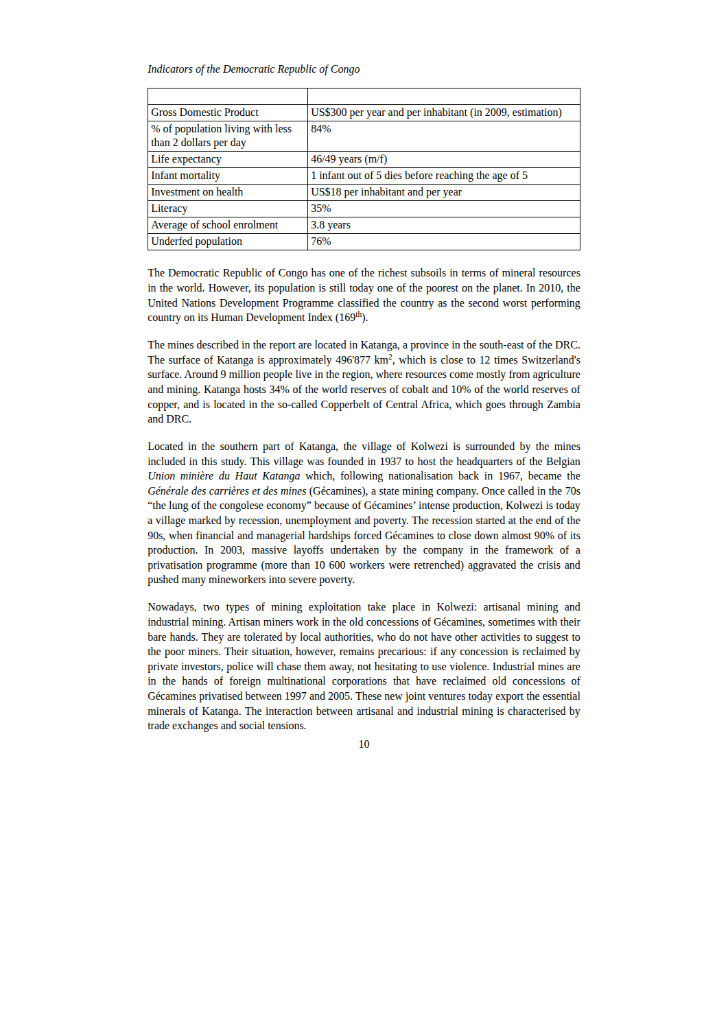Indicators of the Democratic Republic of Congo
| Gross Domestic Product | US$300 per year and per inhabitant (in 2009, estimation) |
| % of population living with less than 2 dollars per day | 84% |
| Life expectancy | 46/49 years (m/f) |
| Infant mortality | 1 infant out of 5 dies before reaching the age of 5 |
| Investment on health | US$18 per inhabitant and per year |
| Literacy | 35% |
| Average of school enrolment | 3.8 years |
| Underfed population | 76% |
The Democratic Republic of Congo has one of the richest subsoils in terms of mineral resources in the world. However, its population is still today one of the poorest on the planet. In 2010, the United Nations Development Programme classified the country as the second worst performing country on its Human Development Index (169th).
The mines described in the report are located in Katanga, a province in the south-east of the DRC. The surface of Katanga is approximately 496'877 km2, which is close to 12 times Switzerland's surface. Around 9 million people live in the region, where resources come mostly from agriculture and mining. Katanga hosts 34% of the world reserves of cobalt and 10% of the world reserves of copper, and is located in the so-called Copperbelt of Central Africa, which goes through Zambia and DRC.
Located in the southern part of Katanga, the village of Kolwezi is surrounded by the mines included in this study. This village was founded in 1937 to host the headquarters of the Belgian Union minière du Haut Katanga which, following nationalisation back in 1967, became the Générale des carrières et des mines (Gécamines), a state mining company. Once called in the 70s “the lung of the congolese economy” because of Gécamines’ intense production, Kolwezi is today a village marked by recession, unemployment and poverty. The recession started at the end of the 90s, when financial and managerial hardships forced Gécamines to close down almost 90% of its production. In 2003, massive layoffs undertaken by the company in the framework of a privatisation programme (more than 10 600 workers were retrenched) aggravated the crisis and pushed many mineworkers into severe poverty.
Nowadays, two types of mining exploitation take place in Kolwezi: artisanal mining and industrial mining. Artisan miners work in the old concessions of Gécamines, sometimes with their bare hands. They are tolerated by local authorities, who do not have other activities to suggest to the poor miners. Their situation, however, remains precarious: if any concession is reclaimed by private investors, police will chase them away, not hesitating to use violence. Industrial mines are in the hands of foreign multinational corporations that have reclaimed old concessions of Gécamines privatised between 1997 and 2005. These new joint ventures today export the essential minerals of Katanga. The interaction between artisanal and industrial mining is characterised by trade exchanges and social tensions.
10